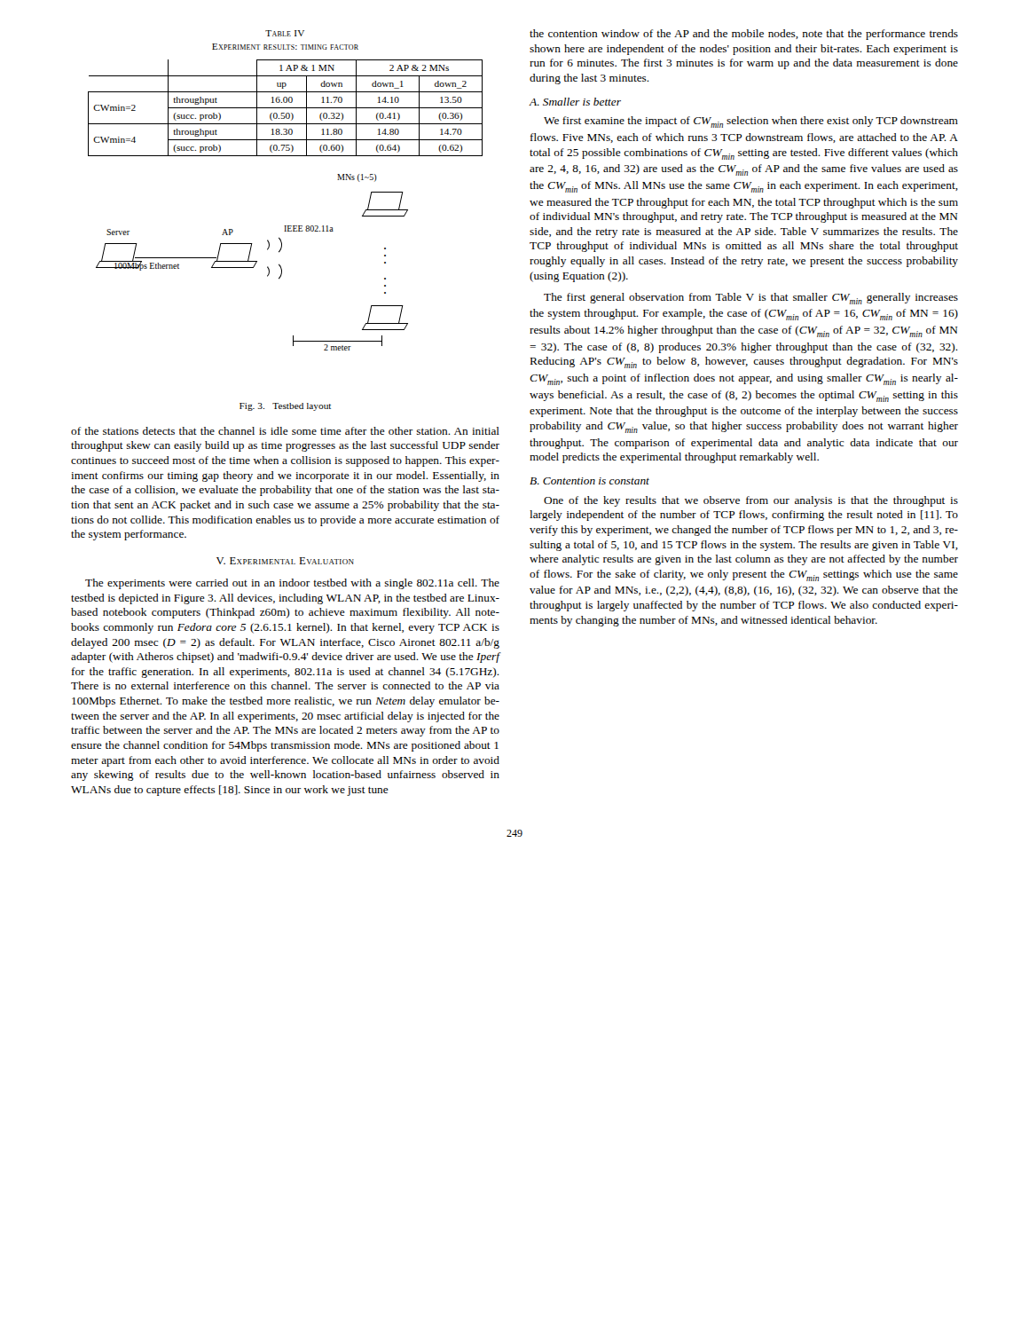Table IV
Experiment results: timing factor
| | | 1 AP & 1 MN | 2 AP & 2 MNs |
| | | up | down | down_1 | down_2 |
| CWmin=2 | throughput | 16.00 | 11.70 | 14.10 | 13.50 |
| (succ. prob) | (0.50) | (0.32) | (0.41) | (0.36) |
| CWmin=4 | throughput | 18.30 | 11.80 | 14.80 | 14.70 |
| (succ. prob) | (0.75) | (0.60) | (0.64) | (0.62) |
MNs (1~5)
Server
AP
100Mbps Ethernet IEEE 802.11a
.
.
.
.
.
.
2 meter
Fig. 3. Testbed layout
of the stations detects that the channel is idle some time after the other station. An initial throughput skew can easily build up as time progresses as the last successful UDP sender continues to succeed most of the time when a collision is supposed to happen. This experiment confirms our timing gap theory and we incorporate it in our model. Essentially, in the case of a collision, we evaluate the probability that one of the station was the last station that sent an ACK packet and in such case we assume a 25% probability that the stations do not collide. This modification enables us to provide a more accurate estimation of the system performance.
V. Experimental Evaluation
The experiments were carried out in an indoor testbed with a single 802.11a cell. The testbed is depicted in Figure 3. All devices, including WLAN AP, in the testbed are Linux-based notebook computers (Thinkpad z60m) to achieve maximum flexibility. All notebooks commonly run Fedora core 5 (2.6.15.1 kernel). In that kernel, every TCP ACK is delayed 200 msec (D = 2) as default. For WLAN interface, Cisco Aironet 802.11 a/b/g adapter (with Atheros chipset) and 'madwifi-0.9.4' device driver are used. We use the Iperf for the traffic generation. In all experiments, 802.11a is used at channel 34 (5.17GHz). There is no external interference on this channel. The server is connected to the AP via 100Mbps Ethernet. To make the testbed more realistic, we run Netem delay emulator between the server and the AP. In all experiments, 20 msec artificial delay is injected for the traffic between the server and the AP. The MNs are located 2 meters away from the AP to ensure the channel condition for 54Mbps transmission mode. MNs are positioned about 1 meter apart from each other to avoid interference. We collocate all MNs in order to avoid any skewing of results due to the well-known location-based unfairness observed in WLANs due to capture effects [18]. Since in our work we just tune
the contention window of the AP and the mobile nodes, note that the performance trends shown here are independent of the nodes' position and their bit-rates. Each experiment is run for 6 minutes. The first 3 minutes is for warm up and the data measurement is done during the last 3 minutes.
A. Smaller is better
We first examine the impact of CWmin selection when there exist only TCP downstream flows. Five MNs, each of which runs 3 TCP downstream flows, are attached to the AP. A total of 25 possible combinations of CWmin setting are tested. Five different values (which are 2, 4, 8, 16, and 32) are used as the CWmin of AP and the same five values are used as the CWmin of MNs. All MNs use the same CWmin in each experiment. In each experiment, we measured the TCP throughput for each MN, the total TCP throughput which is the sum of individual MN's throughput, and retry rate. The TCP throughput is measured at the MN side, and the retry rate is measured at the AP side. Table V summarizes the results. The TCP throughput of individual MNs is omitted as all MNs share the total throughput roughly equally in all cases. Instead of the retry rate, we present the success probability (using Equation (2)).
The first general observation from Table V is that smaller CWmin generally increases the system throughput. For example, the case of (CWmin of AP = 16, CWmin of MN = 16) results about 14.2% higher throughput than the case of (CWmin of AP = 32, CWmin of MN = 32). The case of (8, 8) produces 20.3% higher throughput than the case of (32, 32). Reducing AP's CWmin to below 8, however, causes throughput degradation. For MN's CWmin, such a point of inflection does not appear, and using smaller CWmin is nearly always beneficial. As a result, the case of (8, 2) becomes the optimal CWmin setting in this experiment. Note that the throughput is the outcome of the interplay between the success probability and CWmin value, so that higher success probability does not warrant higher throughput. The comparison of experimental data and analytic data indicate that our model predicts the experimental throughput remarkably well.
B. Contention is constant
One of the key results that we observe from our analysis is that the throughput is largely independent of the number of TCP flows, confirming the result noted in [11]. To verify this by experiment, we changed the number of TCP flows per MN to 1, 2, and 3, resulting a total of 5, 10, and 15 TCP flows in the system. The results are given in Table VI, where analytic results are given in the last column as they are not affected by the number of flows. For the sake of clarity, we only present the CWmin settings which use the same value for AP and MNs, i.e., (2,2), (4,4), (8,8), (16, 16), (32, 32). We can observe that the throughput is largely unaffected by the number of TCP flows. We also conducted experiments by changing the number of MNs, and witnessed identical behavior.
249